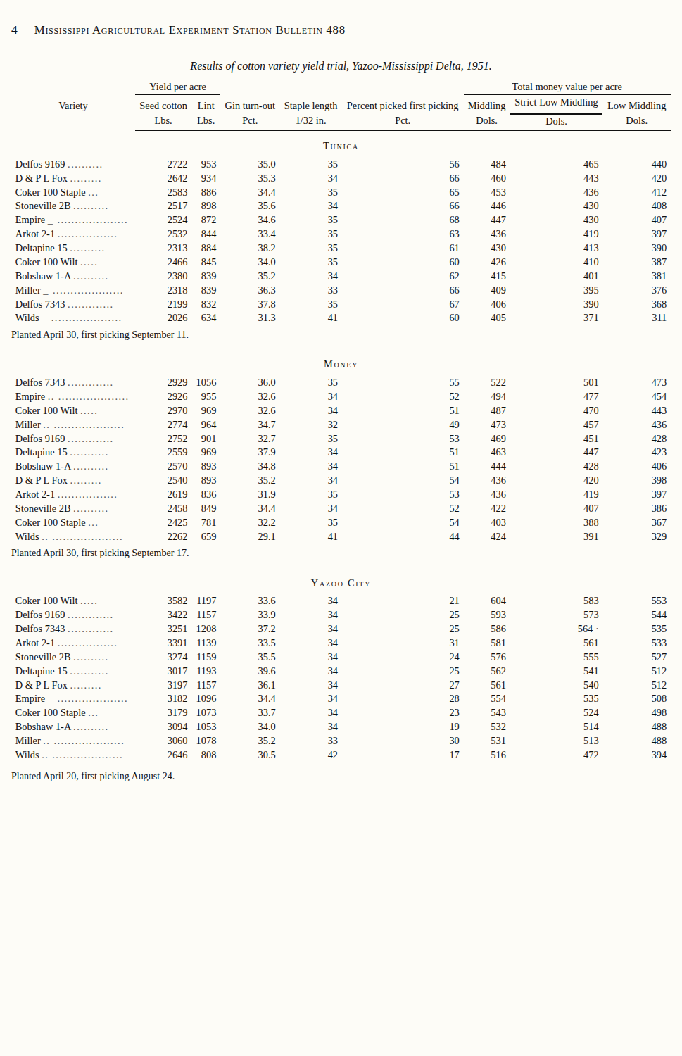4
Mississippi Agricultural Experiment Station Bulletin 488
Results of cotton variety yield trial, Yazoo-Mississippi Delta, 1951.
| Variety | Yield per acre | Gin turn-out | Staple length | Percent picked first picking | Total money value per acre |
| --- | --- | --- | --- | --- | --- |
| Seed cotton | Lint | Middling | Strict Low Middling | Low Middling |
| Strict Low Middling |
| | Lbs. | Lbs. | Pct. | 1/32 in. | Pct. | Dols. | Dols. | Dols. |
| Tunica |
| Delfos 9169 .......... | 2722 | 953 | 35.0 | 35 | 56 | 484 | 465 | 440 |
| D & P L Fox ......... | 2642 | 934 | 35.3 | 34 | 66 | 460 | 443 | 420 |
| Coker 100 Staple ... | 2583 | 886 | 34.4 | 35 | 65 | 453 | 436 | 412 |
| Stoneville 2B .......... | 2517 | 898 | 35.6 | 34 | 66 | 446 | 430 | 408 |
| Empire _ .................... | 2524 | 872 | 34.6 | 35 | 68 | 447 | 430 | 407 |
| Arkot 2-1 ................. | 2532 | 844 | 33.4 | 35 | 63 | 436 | 419 | 397 |
| Deltapine 15 .......... | 2313 | 884 | 38.2 | 35 | 61 | 430 | 413 | 390 |
| Coker 100 Wilt ..... | 2466 | 845 | 34.0 | 35 | 60 | 426 | 410 | 387 |
| Bobshaw 1-A .......... | 2380 | 839 | 35.2 | 34 | 62 | 415 | 401 | 381 |
| Miller _ .................... | 2318 | 839 | 36.3 | 33 | 66 | 409 | 395 | 376 |
| Delfos 7343 ............. | 2199 | 832 | 37.8 | 35 | 67 | 406 | 390 | 368 |
| Wilds _ .................... | 2026 | 634 | 31.3 | 41 | 60 | 405 | 371 | 311 |
| Planted April 30, first picking September 11. |
| Money |
| Delfos 7343 ............. | 2929 | 1056 | 36.0 | 35 | 55 | 522 | 501 | 473 |
| Empire .. .................... | 2926 | 955 | 32.6 | 34 | 52 | 494 | 477 | 454 |
| Coker 100 Wilt ..... | 2970 | 969 | 32.6 | 34 | 51 | 487 | 470 | 443 |
| Miller .. .................... | 2774 | 964 | 34.7 | 32 | 49 | 473 | 457 | 436 |
| Delfos 9169 ............. | 2752 | 901 | 32.7 | 35 | 53 | 469 | 451 | 428 |
| Deltapine 15 ........... | 2559 | 969 | 37.9 | 34 | 51 | 463 | 447 | 423 |
| Bobshaw 1-A .......... | 2570 | 893 | 34.8 | 34 | 51 | 444 | 428 | 406 |
| D & P L Fox ......... | 2540 | 893 | 35.2 | 34 | 54 | 436 | 420 | 398 |
| Arkot 2-1 ................. | 2619 | 836 | 31.9 | 35 | 53 | 436 | 419 | 397 |
| Stoneville 2B .......... | 2458 | 849 | 34.4 | 34 | 52 | 422 | 407 | 386 |
| Coker 100 Staple ... | 2425 | 781 | 32.2 | 35 | 54 | 403 | 388 | 367 |
| Wilds .. .................... | 2262 | 659 | 29.1 | 41 | 44 | 424 | 391 | 329 |
| Planted April 30, first picking September 17. |
| Yazoo City |
| Coker 100 Wilt ..... | 3582 | 1197 | 33.6 | 34 | 21 | 604 | 583 | 553 |
| Delfos 9169 ............. | 3422 | 1157 | 33.9 | 34 | 25 | 593 | 573 | 544 |
| Delfos 7343 ............. | 3251 | 1208 | 37.2 | 34 | 25 | 586 | 564 · | 535 |
| Arkot 2-1 ................. | 3391 | 1139 | 33.5 | 34 | 31 | 581 | 561 | 533 |
| Stoneville 2B .......... | 3274 | 1159 | 35.5 | 34 | 24 | 576 | 555 | 527 |
| Deltapine 15 ........... | 3017 | 1193 | 39.6 | 34 | 25 | 562 | 541 | 512 |
| D & P L Fox ......... | 3197 | 1157 | 36.1 | 34 | 27 | 561 | 540 | 512 |
| Empire _ .................... | 3182 | 1096 | 34.4 | 34 | 28 | 554 | 535 | 508 |
| Coker 100 Staple ... | 3179 | 1073 | 33.7 | 34 | 23 | 543 | 524 | 498 |
| Bobshaw 1-A .......... | 3094 | 1053 | 34.0 | 34 | 19 | 532 | 514 | 488 |
| Miller .. .................... | 3060 | 1078 | 35.2 | 33 | 30 | 531 | 513 | 488 |
| Wilds .. .................... | 2646 | 808 | 30.5 | 42 | 17 | 516 | 472 | 394 |
Planted April 20, first picking August 24.